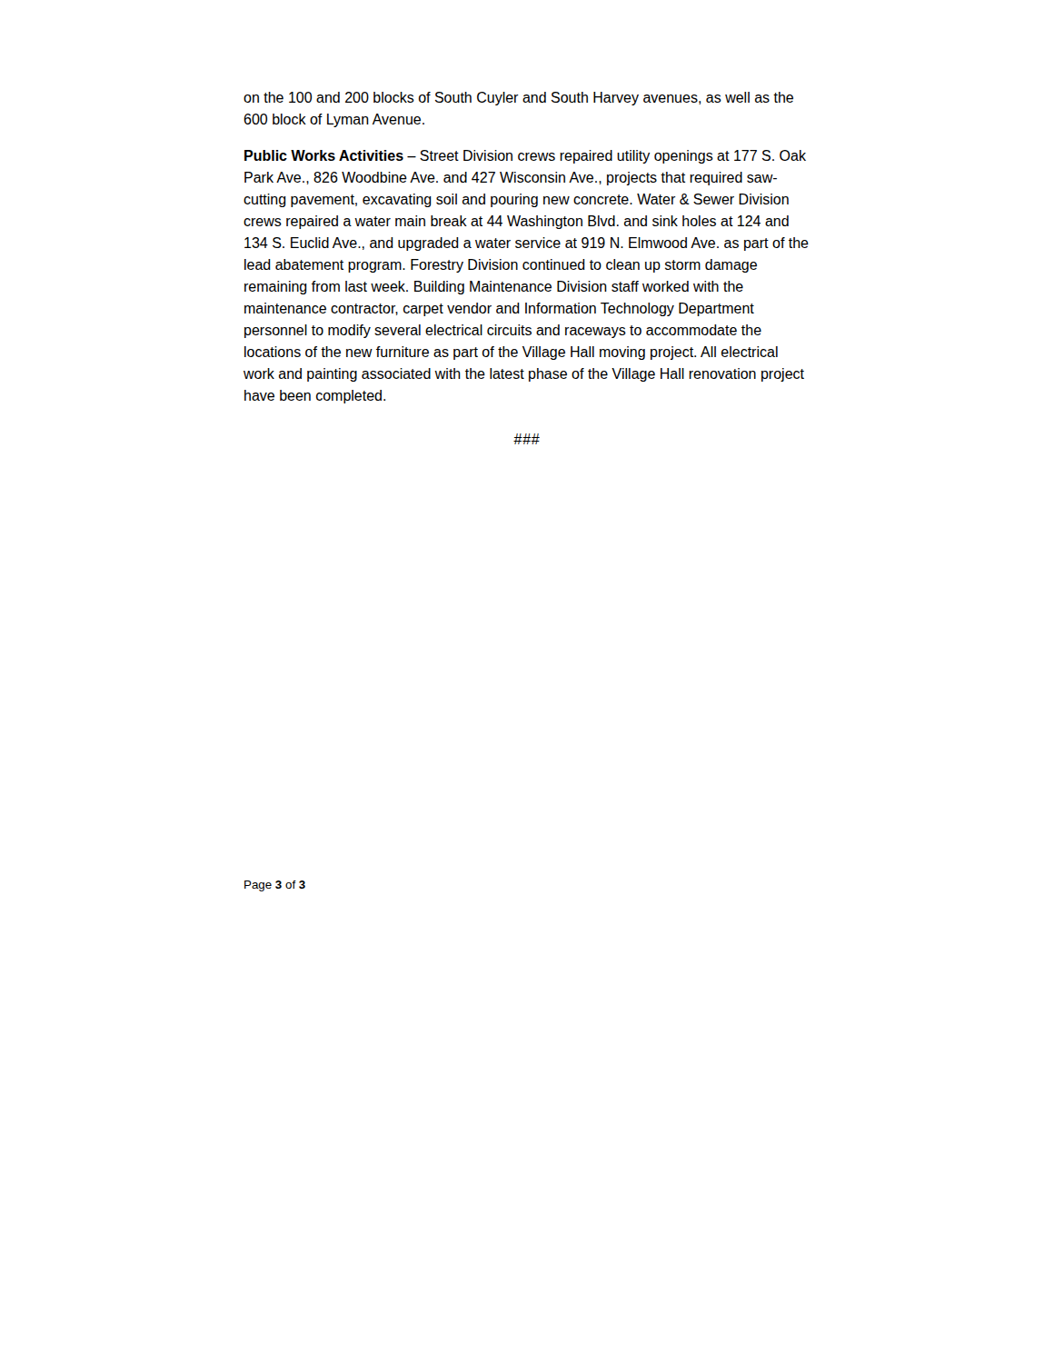on the 100 and 200 blocks of South Cuyler and South Harvey avenues, as well as the 600 block of Lyman Avenue.
Public Works Activities – Street Division crews repaired utility openings at 177 S. Oak Park Ave., 826 Woodbine Ave. and 427 Wisconsin Ave., projects that required saw-cutting pavement, excavating soil and pouring new concrete. Water & Sewer Division crews repaired a water main break at 44 Washington Blvd. and sink holes at 124 and 134 S. Euclid Ave., and upgraded a water service at 919 N. Elmwood Ave. as part of the lead abatement program. Forestry Division continued to clean up storm damage remaining from last week. Building Maintenance Division staff worked with the maintenance contractor, carpet vendor and Information Technology Department personnel to modify several electrical circuits and raceways to accommodate the locations of the new furniture as part of the Village Hall moving project. All electrical work and painting associated with the latest phase of the Village Hall renovation project have been completed.
###
Page 3 of 3